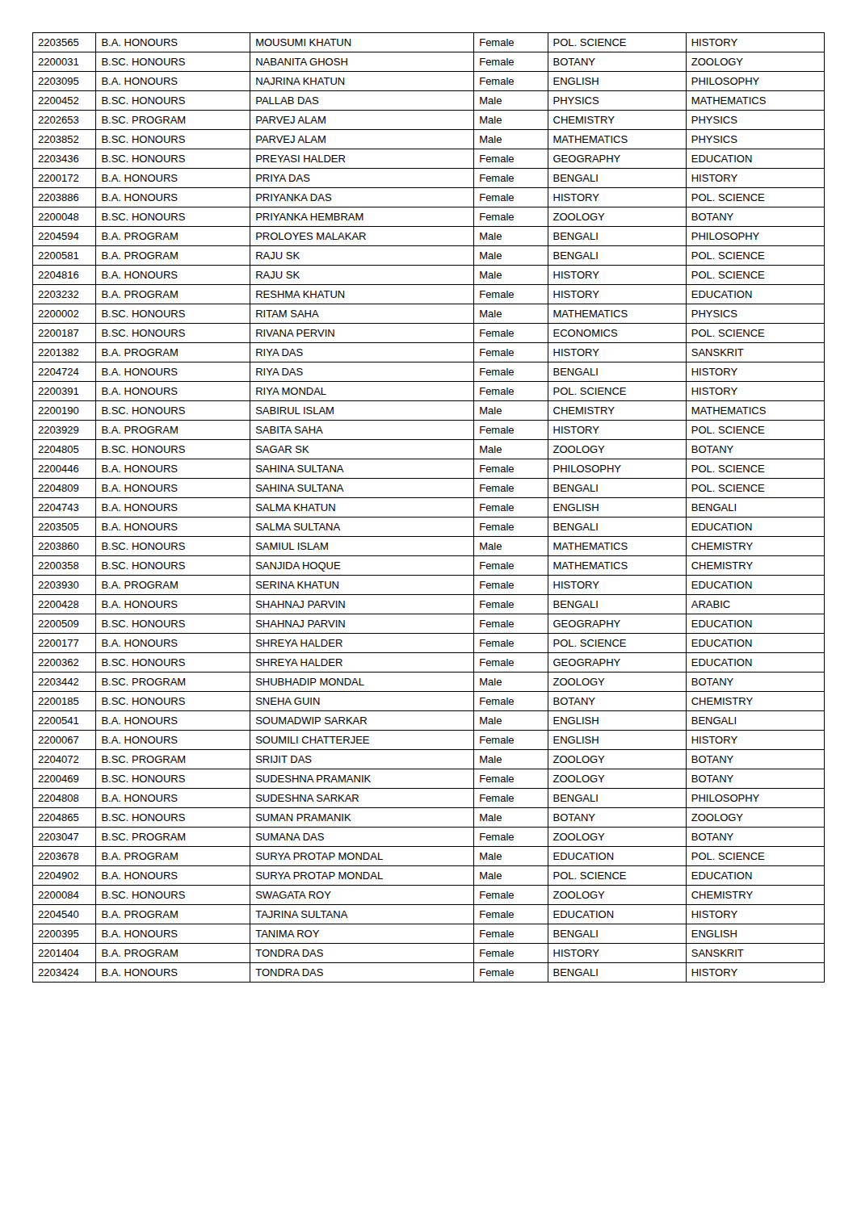| 2203565 | B.A. HONOURS | MOUSUMI KHATUN | Female | POL. SCIENCE | HISTORY |
| 2200031 | B.SC. HONOURS | NABANITA GHOSH | Female | BOTANY | ZOOLOGY |
| 2203095 | B.A. HONOURS | NAJRINA KHATUN | Female | ENGLISH | PHILOSOPHY |
| 2200452 | B.SC. HONOURS | PALLAB DAS | Male | PHYSICS | MATHEMATICS |
| 2202653 | B.SC. PROGRAM | PARVEJ ALAM | Male | CHEMISTRY | PHYSICS |
| 2203852 | B.SC. HONOURS | PARVEJ ALAM | Male | MATHEMATICS | PHYSICS |
| 2203436 | B.SC. HONOURS | PREYASI HALDER | Female | GEOGRAPHY | EDUCATION |
| 2200172 | B.A. HONOURS | PRIYA DAS | Female | BENGALI | HISTORY |
| 2203886 | B.A. HONOURS | PRIYANKA DAS | Female | HISTORY | POL. SCIENCE |
| 2200048 | B.SC. HONOURS | PRIYANKA HEMBRAM | Female | ZOOLOGY | BOTANY |
| 2204594 | B.A. PROGRAM | PROLOYES MALAKAR | Male | BENGALI | PHILOSOPHY |
| 2200581 | B.A. PROGRAM | RAJU SK | Male | BENGALI | POL. SCIENCE |
| 2204816 | B.A. HONOURS | RAJU SK | Male | HISTORY | POL. SCIENCE |
| 2203232 | B.A. PROGRAM | RESHMA KHATUN | Female | HISTORY | EDUCATION |
| 2200002 | B.SC. HONOURS | RITAM SAHA | Male | MATHEMATICS | PHYSICS |
| 2200187 | B.SC. HONOURS | RIVANA PERVIN | Female | ECONOMICS | POL. SCIENCE |
| 2201382 | B.A. PROGRAM | RIYA DAS | Female | HISTORY | SANSKRIT |
| 2204724 | B.A. HONOURS | RIYA DAS | Female | BENGALI | HISTORY |
| 2200391 | B.A. HONOURS | RIYA MONDAL | Female | POL. SCIENCE | HISTORY |
| 2200190 | B.SC. HONOURS | SABIRUL ISLAM | Male | CHEMISTRY | MATHEMATICS |
| 2203929 | B.A. PROGRAM | SABITA SAHA | Female | HISTORY | POL. SCIENCE |
| 2204805 | B.SC. HONOURS | SAGAR SK | Male | ZOOLOGY | BOTANY |
| 2200446 | B.A. HONOURS | SAHINA SULTANA | Female | PHILOSOPHY | POL. SCIENCE |
| 2204809 | B.A. HONOURS | SAHINA SULTANA | Female | BENGALI | POL. SCIENCE |
| 2204743 | B.A. HONOURS | SALMA KHATUN | Female | ENGLISH | BENGALI |
| 2203505 | B.A. HONOURS | SALMA SULTANA | Female | BENGALI | EDUCATION |
| 2203860 | B.SC. HONOURS | SAMIUL ISLAM | Male | MATHEMATICS | CHEMISTRY |
| 2200358 | B.SC. HONOURS | SANJIDA HOQUE | Female | MATHEMATICS | CHEMISTRY |
| 2203930 | B.A. PROGRAM | SERINA KHATUN | Female | HISTORY | EDUCATION |
| 2200428 | B.A. HONOURS | SHAHNAJ PARVIN | Female | BENGALI | ARABIC |
| 2200509 | B.SC. HONOURS | SHAHNAJ PARVIN | Female | GEOGRAPHY | EDUCATION |
| 2200177 | B.A. HONOURS | SHREYA HALDER | Female | POL. SCIENCE | EDUCATION |
| 2200362 | B.SC. HONOURS | SHREYA HALDER | Female | GEOGRAPHY | EDUCATION |
| 2203442 | B.SC. PROGRAM | SHUBHADIP MONDAL | Male | ZOOLOGY | BOTANY |
| 2200185 | B.SC. HONOURS | SNEHA GUIN | Female | BOTANY | CHEMISTRY |
| 2200541 | B.A. HONOURS | SOUMADWIP SARKAR | Male | ENGLISH | BENGALI |
| 2200067 | B.A. HONOURS | SOUMILI CHATTERJEE | Female | ENGLISH | HISTORY |
| 2204072 | B.SC. PROGRAM | SRIJIT DAS | Male | ZOOLOGY | BOTANY |
| 2200469 | B.SC. HONOURS | SUDESHNA PRAMANIK | Female | ZOOLOGY | BOTANY |
| 2204808 | B.A. HONOURS | SUDESHNA SARKAR | Female | BENGALI | PHILOSOPHY |
| 2204865 | B.SC. HONOURS | SUMAN PRAMANIK | Male | BOTANY | ZOOLOGY |
| 2203047 | B.SC. PROGRAM | SUMANA DAS | Female | ZOOLOGY | BOTANY |
| 2203678 | B.A. PROGRAM | SURYA PROTAP MONDAL | Male | EDUCATION | POL. SCIENCE |
| 2204902 | B.A. HONOURS | SURYA PROTAP MONDAL | Male | POL. SCIENCE | EDUCATION |
| 2200084 | B.SC. HONOURS | SWAGATA ROY | Female | ZOOLOGY | CHEMISTRY |
| 2204540 | B.A. PROGRAM | TAJRINA SULTANA | Female | EDUCATION | HISTORY |
| 2200395 | B.A. HONOURS | TANIMA ROY | Female | BENGALI | ENGLISH |
| 2201404 | B.A. PROGRAM | TONDRA DAS | Female | HISTORY | SANSKRIT |
| 2203424 | B.A. HONOURS | TONDRA DAS | Female | BENGALI | HISTORY |